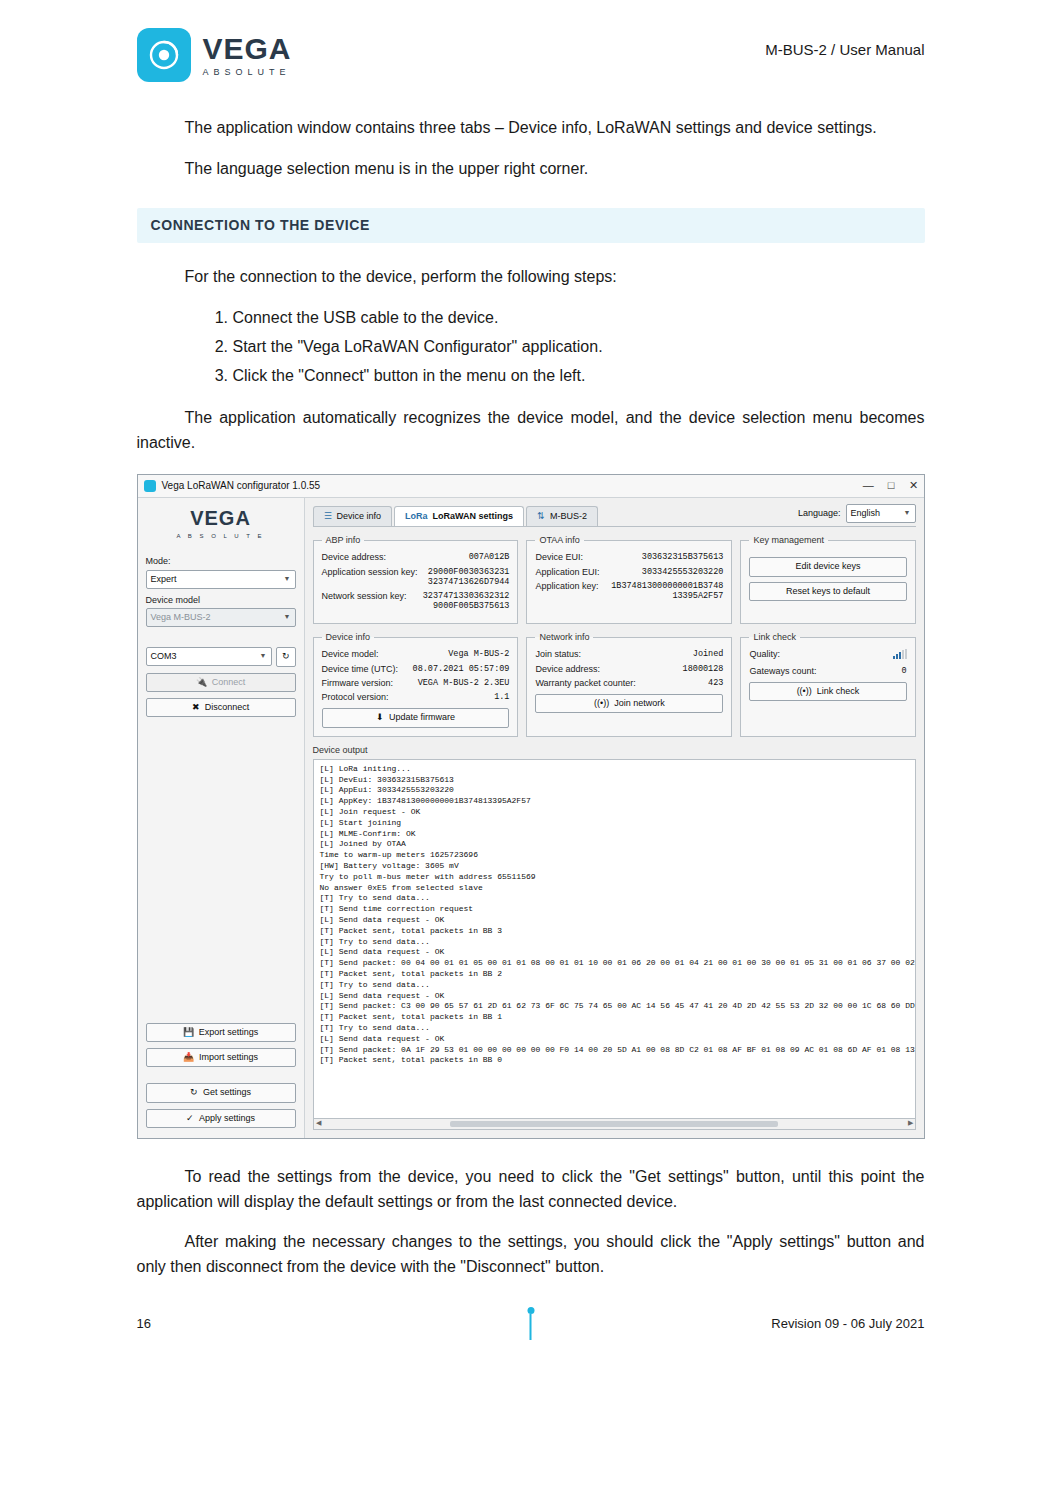VEGA
Absolute
M-BUS-2 / User Manual
The application window contains three tabs – Device info, LoRaWAN settings and device settings.
The language selection menu is in the upper right corner.
Connection to the device
For the connection to the device, perform the following steps:
Connect the USB cable to the device.
Start the "Vega LoRaWAN Configurator" application.
Click the "Connect" button in the menu on the left.
The application automatically recognizes the device model, and the device selection menu becomes inactive.
Vega LoRaWAN configurator 1.0.55
—□✕
VEGA
A B S O L U T E
Mode:
Expert▼
Device model
Vega M-BUS-2▼
COM3▼
↻
🔌Connect
✖Disconnect
💾Export settings
📥Import settings
↻Get settings
✓Apply settings
☰Device info
LoRa LoRaWAN settings
⇅M-BUS-2
Language:
English▼
ABP info
Device address: 007A012B
Application session key: 29000F003036323132374713626D7944
Network session key: 32374713303632312 9000F005B375613
OTAA info
Device EUI: 303632315B375613
Application EUI: 3033425553203220
Application key: 1B374813000000001B374813395A2F57
Key management
Edit device keys
Reset keys to default
Device info
Device model: Vega M-BUS-2
Device time (UTC): 08.07.2021 05:57:09
Firmware version: VEGA M-BUS-2 2.3EU
Protocol version: 1.1
⬇Update firmware
Network info
Join status: Joined
Device address: 18000128
Warranty packet counter: 423
((•)) Join network
Link check
Quality:
Gateways count: 0
((•)) Link check
Device output
[L] LoRa initing... [L] DevEui: 303632315B375613 [L] AppEui: 3033425553203220 [L] AppKey: 1B374813000000001B374813395A2F57 [L] Join request - OK [L] Start joining [L] MLME-Confirm: OK [L] Joined by OTAA Time to warm-up meters 1625723696 [HW] Battery voltage: 3605 mV Try to poll m-bus meter with address 65511569 No answer 0xE5 from selected slave [T] Try to send data... [T] Send time correction request [L] Send data request - OK [T] Packet sent, total packets in BB 3 [T] Try to send data... [L] Send data request - OK [T] Send packet: 00 04 00 01 01 05 00 01 01 08 00 01 01 10 00 01 06 20 00 01 04 21 00 01 00 30 00 01 05 31 00 01 06 37 00 02 A4 01 [T] Packet sent, total packets in BB 2 [T] Try to send data... [L] Send data request - OK [T] Send packet: C3 00 90 65 57 61 2D 61 62 73 6F 6C 75 74 65 00 AC 14 56 45 47 41 20 4D 2D 42 55 53 2D 32 00 00 1C 68 60 DD AE 40 00 01 02 03 00 00 63 00 00 0 [T] Packet sent, total packets in BB 1 [T] Try to send data... [L] Send data request - OK [T] Send packet: 0A 1F 29 53 01 00 00 00 00 00 00 F0 14 00 20 5D A1 00 08 8D C2 01 08 AF BF 01 08 09 AC 01 08 6D AF 01 08 13 B2 01 08 9D D2 00 08 98 D2 00 08 4 [T] Packet sent, total packets in BB 0
◀ ▶
To read the settings from the device, you need to click the "Get settings" button, until this point the application will display the default settings or from the last connected device.
After making the necessary changes to the settings, you should click the "Apply settings" button and only then disconnect from the device with the "Disconnect" button.
16
Revision 09 - 06 July 2021